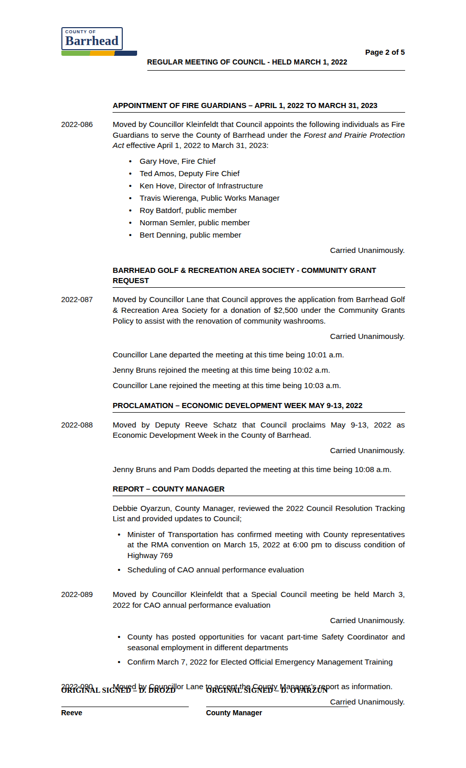County of
Barrhead
Page 2 of 5
REGULAR MEETING OF COUNCIL - HELD MARCH 1, 2022
APPOINTMENT OF FIRE GUARDIANS – APRIL 1, 2022 TO MARCH 31, 2023
2022-086
Moved by Councillor Kleinfeldt that Council appoints the following individuals as Fire Guardians to serve the County of Barrhead under the Forest and Prairie Protection Act effective April 1, 2022 to March 31, 2023:
Gary Hove, Fire Chief
Ted Amos, Deputy Fire Chief
Ken Hove, Director of Infrastructure
Travis Wierenga, Public Works Manager
Roy Batdorf, public member
Norman Semler, public member
Bert Denning, public member
Carried Unanimously.
BARRHEAD GOLF & RECREATION AREA SOCIETY - COMMUNITY GRANT REQUEST
2022-087
Moved by Councillor Lane that Council approves the application from Barrhead Golf & Recreation Area Society for a donation of $2,500 under the Community Grants Policy to assist with the renovation of community washrooms.
Carried Unanimously.
Councillor Lane departed the meeting at this time being 10:01 a.m.
Jenny Bruns rejoined the meeting at this time being 10:02 a.m.
Councillor Lane rejoined the meeting at this time being 10:03 a.m.
PROCLAMATION – ECONOMIC DEVELOPMENT WEEK MAY 9-13, 2022
2022-088
Moved by Deputy Reeve Schatz that Council proclaims May 9-13, 2022 as Economic Development Week in the County of Barrhead.
Carried Unanimously.
Jenny Bruns and Pam Dodds departed the meeting at this time being 10:08 a.m.
REPORT – COUNTY MANAGER
Debbie Oyarzun, County Manager, reviewed the 2022 Council Resolution Tracking List and provided updates to Council;
Minister of Transportation has confirmed meeting with County representatives at the RMA convention on March 15, 2022 at 6:00 pm to discuss condition of Highway 769
Scheduling of CAO annual performance evaluation
2022-089
Moved by Councillor Kleinfeldt that a Special Council meeting be held March 3, 2022 for CAO annual performance evaluation
Carried Unanimously.
County has posted opportunities for vacant part-time Safety Coordinator and seasonal employment in different departments
Confirm March 7, 2022 for Elected Official Emergency Management Training
2022-090
Moved by Councillor Lane to accept the County Manager’s report as information.
Carried Unanimously.
ORIGINAL SIGNED – D. DROZD
Reeve
ORGINAL SIGNED – D. OYARZUN
County Manager